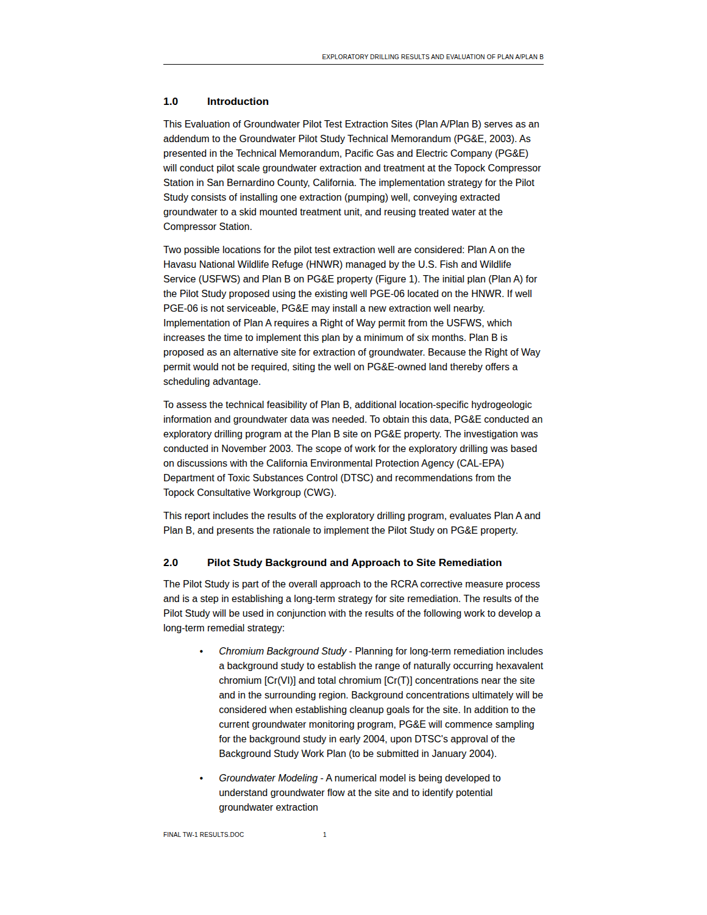EXPLORATORY DRILLING RESULTS AND EVALUATION OF PLAN A/PLAN B
1.0 Introduction
This Evaluation of Groundwater Pilot Test Extraction Sites (Plan A/Plan B) serves as an addendum to the Groundwater Pilot Study Technical Memorandum (PG&E, 2003). As presented in the Technical Memorandum, Pacific Gas and Electric Company (PG&E) will conduct pilot scale groundwater extraction and treatment at the Topock Compressor Station in San Bernardino County, California. The implementation strategy for the Pilot Study consists of installing one extraction (pumping) well, conveying extracted groundwater to a skid mounted treatment unit, and reusing treated water at the Compressor Station.
Two possible locations for the pilot test extraction well are considered: Plan A on the Havasu National Wildlife Refuge (HNWR) managed by the U.S. Fish and Wildlife Service (USFWS) and Plan B on PG&E property (Figure 1). The initial plan (Plan A) for the Pilot Study proposed using the existing well PGE-06 located on the HNWR. If well PGE-06 is not serviceable, PG&E may install a new extraction well nearby. Implementation of Plan A requires a Right of Way permit from the USFWS, which increases the time to implement this plan by a minimum of six months. Plan B is proposed as an alternative site for extraction of groundwater. Because the Right of Way permit would not be required, siting the well on PG&E-owned land thereby offers a scheduling advantage.
To assess the technical feasibility of Plan B, additional location-specific hydrogeologic information and groundwater data was needed. To obtain this data, PG&E conducted an exploratory drilling program at the Plan B site on PG&E property. The investigation was conducted in November 2003. The scope of work for the exploratory drilling was based on discussions with the California Environmental Protection Agency (CAL-EPA) Department of Toxic Substances Control (DTSC) and recommendations from the Topock Consultative Workgroup (CWG).
This report includes the results of the exploratory drilling program, evaluates Plan A and Plan B, and presents the rationale to implement the Pilot Study on PG&E property.
2.0 Pilot Study Background and Approach to Site Remediation
The Pilot Study is part of the overall approach to the RCRA corrective measure process and is a step in establishing a long-term strategy for site remediation. The results of the Pilot Study will be used in conjunction with the results of the following work to develop a long-term remedial strategy:
Chromium Background Study - Planning for long-term remediation includes a background study to establish the range of naturally occurring hexavalent chromium [Cr(VI)] and total chromium [Cr(T)] concentrations near the site and in the surrounding region. Background concentrations ultimately will be considered when establishing cleanup goals for the site. In addition to the current groundwater monitoring program, PG&E will commence sampling for the background study in early 2004, upon DTSC's approval of the Background Study Work Plan (to be submitted in January 2004).
Groundwater Modeling - A numerical model is being developed to understand groundwater flow at the site and to identify potential groundwater extraction
FINAL TW-1 RESULTS.DOC 1